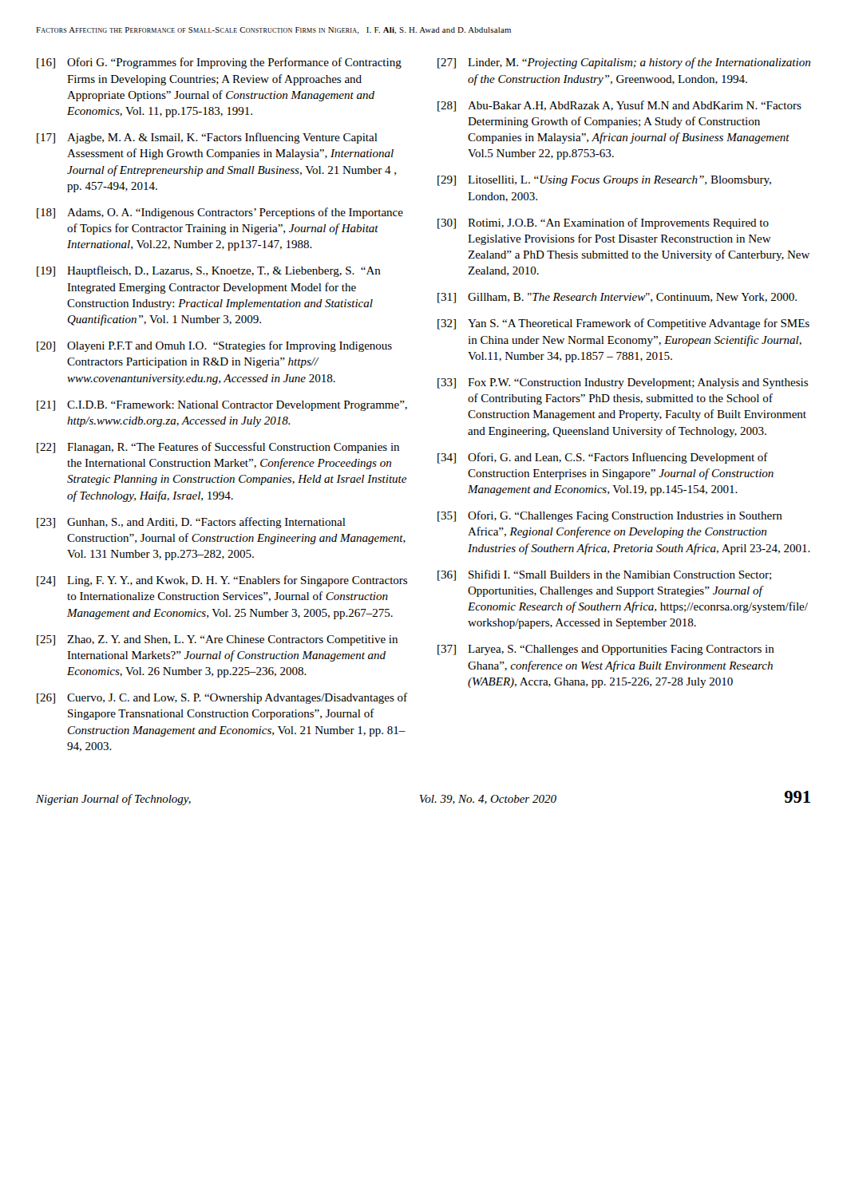Factors Affecting the Performance of Small-Scale Construction Firms in Nigeria, I. F. Ali, S. H. Awad and D. Abdulsalam
[16] Ofori G. “Programmes for Improving the Performance of Contracting Firms in Developing Countries; A Review of Approaches and Appropriate Options” Journal of Construction Management and Economics, Vol. 11, pp.175-183, 1991.
[17] Ajagbe, M. A. & Ismail, K. “Factors Influencing Venture Capital Assessment of High Growth Companies in Malaysia”, International Journal of Entrepreneurship and Small Business, Vol. 21 Number 4 , pp. 457-494, 2014.
[18] Adams, O. A. “Indigenous Contractors’ Perceptions of the Importance of Topics for Contractor Training in Nigeria”, Journal of Habitat International, Vol.22, Number 2, pp137-147, 1988.
[19] Hauptfleisch, D., Lazarus, S., Knoetze, T., & Liebenberg, S. “An Integrated Emerging Contractor Development Model for the Construction Industry: Practical Implementation and Statistical Quantification”, Vol. 1 Number 3, 2009.
[20] Olayeni P.F.T and Omuh I.O. “Strategies for Improving Indigenous Contractors Participation in R&D in Nigeria” https// www.covenantuniversity.edu.ng, Accessed in June 2018.
[21] C.I.D.B. “Framework: National Contractor Development Programme”, http/s.www.cidb.org.za, Accessed in July 2018.
[22] Flanagan, R. “The Features of Successful Construction Companies in the International Construction Market”, Conference Proceedings on Strategic Planning in Construction Companies, Held at Israel Institute of Technology, Haifa, Israel, 1994.
[23] Gunhan, S., and Arditi, D. “Factors affecting International Construction”, Journal of Construction Engineering and Management, Vol. 131 Number 3, pp.273–282, 2005.
[24] Ling, F. Y. Y., and Kwok, D. H. Y. “Enablers for Singapore Contractors to Internationalize Construction Services”, Journal of Construction Management and Economics, Vol. 25 Number 3, 2005, pp.267–275.
[25] Zhao, Z. Y. and Shen, L. Y. “Are Chinese Contractors Competitive in International Markets?” Journal of Construction Management and Economics, Vol. 26 Number 3, pp.225–236, 2008.
[26] Cuervo, J. C. and Low, S. P. “Ownership Advantages/Disadvantages of Singapore Transnational Construction Corporations”, Journal of Construction Management and Economics, Vol. 21 Number 1, pp. 81–94, 2003.
[27] Linder, M. “Projecting Capitalism; a history of the Internationalization of the Construction Industry”, Greenwood, London, 1994.
[28] Abu-Bakar A.H, AbdRazak A, Yusuf M.N and AbdKarim N. “Factors Determining Growth of Companies; A Study of Construction Companies in Malaysia”, African journal of Business Management Vol.5 Number 22, pp.8753-63.
[29] Litoselliti, L. “Using Focus Groups in Research”, Bloomsbury, London, 2003.
[30] Rotimi, J.O.B. “An Examination of Improvements Required to Legislative Provisions for Post Disaster Reconstruction in New Zealand” a PhD Thesis submitted to the University of Canterbury, New Zealand, 2010.
[31] Gillham, B. "The Research Interview", Continuum, New York, 2000.
[32] Yan S. “A Theoretical Framework of Competitive Advantage for SMEs in China under New Normal Economy”, European Scientific Journal, Vol.11, Number 34, pp.1857 – 7881, 2015.
[33] Fox P.W. “Construction Industry Development; Analysis and Synthesis of Contributing Factors” PhD thesis, submitted to the School of Construction Management and Property, Faculty of Built Environment and Engineering, Queensland University of Technology, 2003.
[34] Ofori, G. and Lean, C.S. “Factors Influencing Development of Construction Enterprises in Singapore” Journal of Construction Management and Economics, Vol.19, pp.145-154, 2001.
[35] Ofori, G. “Challenges Facing Construction Industries in Southern Africa”, Regional Conference on Developing the Construction Industries of Southern Africa, Pretoria South Africa, April 23-24, 2001.
[36] Shifidi I. “Small Builders in the Namibian Construction Sector; Opportunities, Challenges and Support Strategies” Journal of Economic Research of Southern Africa, https;//econrsa.org/system/file/ workshop/papers, Accessed in September 2018.
[37] Laryea, S. “Challenges and Opportunities Facing Contractors in Ghana”, conference on West Africa Built Environment Research (WABER), Accra, Ghana, pp. 215-226, 27-28 July 2010
Nigerian Journal of Technology, Vol. 39, No. 4, October 2020 991